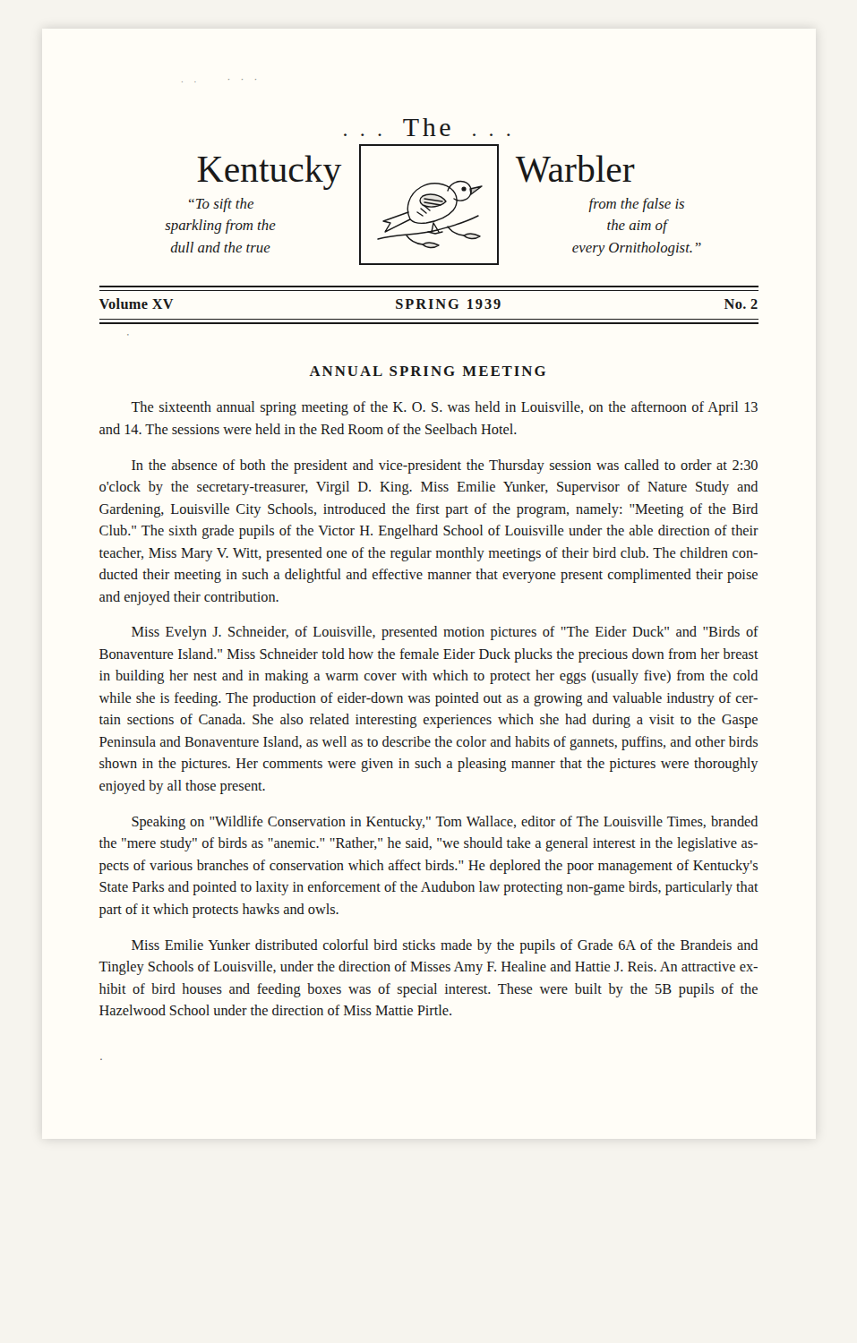. . ⸱ ⸱ ⸱
. . . The . . .
Kentucky
“To sift the
sparkling from the
dull and the true
Warbler
from the false is
the aim of
every Ornithologist.”
Volume XV SPRING 1939 No. 2
⸱
Annual Spring Meeting
The sixteenth annual spring meeting of the K. O. S. was held in Louisville, on the afternoon of April 13 and 14. The sessions were held in the Red Room of the Seelbach Hotel.
In the absence of both the president and vice-president the Thursday session was called to order at 2:30 o'clock by the secretary-treasurer, Virgil D. King. Miss Emilie Yunker, Supervisor of Nature Study and Gardening, Louisville City Schools, introduced the first part of the program, namely: "Meeting of the Bird Club." The sixth grade pupils of the Victor H. Engelhard School of Louisville under the able direction of their teacher, Miss Mary V. Witt, presented one of the regular monthly meetings of their bird club. The children conducted their meeting in such a delightful and effective manner that everyone present complimented their poise and enjoyed their contribution.
Miss Evelyn J. Schneider, of Louisville, presented motion pictures of "The Eider Duck" and "Birds of Bonaventure Island." Miss Schneider told how the female Eider Duck plucks the precious down from her breast in building her nest and in making a warm cover with which to protect her eggs (usually five) from the cold while she is feeding. The production of eider-down was pointed out as a growing and valuable industry of certain sections of Canada. She also related interesting experiences which she had during a visit to the Gaspe Peninsula and Bonaventure Island, as well as to describe the color and habits of gannets, puffins, and other birds shown in the pictures. Her comments were given in such a pleasing manner that the pictures were thoroughly enjoyed by all those present.
Speaking on "Wildlife Conservation in Kentucky," Tom Wallace, editor of The Louisville Times, branded the "mere study" of birds as "anemic." "Rather," he said, "we should take a general interest in the legislative aspects of various branches of conservation which affect birds." He deplored the poor management of Kentucky's State Parks and pointed to laxity in enforcement of the Audubon law protecting non-game birds, particularly that part of it which protects hawks and owls.
Miss Emilie Yunker distributed colorful bird sticks made by the pupils of Grade 6A of the Brandeis and Tingley Schools of Louisville, under the direction of Misses Amy F. Healine and Hattie J. Reis. An attractive exhibit of bird houses and feeding boxes was of special interest. These were built by the 5B pupils of the Hazelwood School under the direction of Miss Mattie Pirtle.
⸱